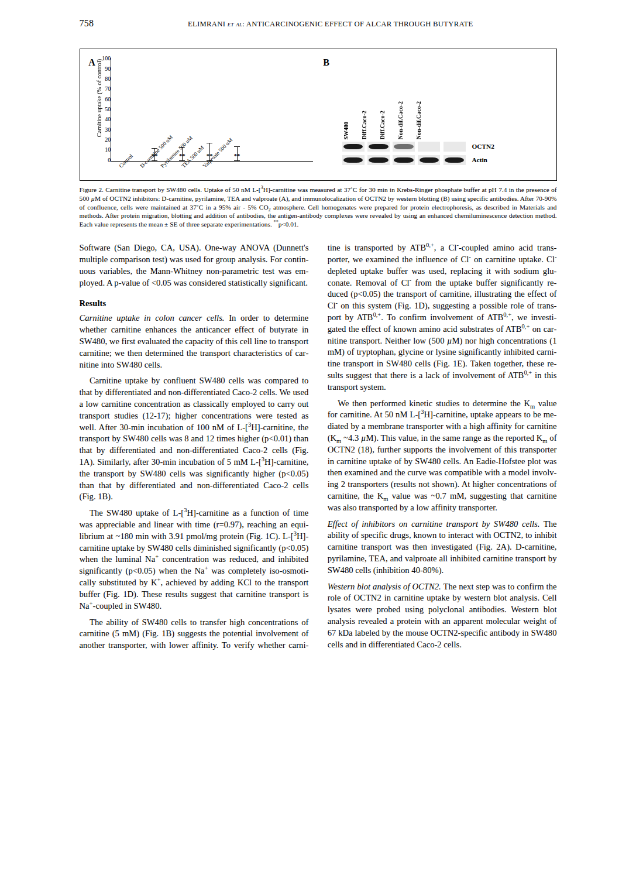758 ELIMRANI et al: ANTICARCINOGENIC EFFECT OF ALCAR THROUGH BUTYRATE
A
Carnitine uptake (% of control)
1009080706050403020100
**
**
**
**
Control D-carnitine 500 uM Pyrilamine 500 uM TEA 500 uM Valproate 500 uM
B
SW480 Diff.Caco-2 Diff.Caco-2 Non-dif.Caco-2 Non-dif.Caco-2
OCTN2
Actin
Figure 2. Carnitine transport by SW480 cells. Uptake of 50 nM L-[3H]-carnitine was measured at 37˚C for 30 min in Krebs-Ringer phosphate buffer at pH 7.4 in the presence of 500 µ M of OCTN2 inhibitors: D-carnitine, pyrilamine, TEA and valproate (A), and immunolocalization of OCTN2 by western blotting (B) using specific antibodies. After 70-90% of confluence, cells were maintained at 37˚C in a 95% air - 5% CO2 atmosphere. Cell homogenates were prepared for protein electrophoresis, as described in Materials and methods. After protein migration, blotting and addition of antibodies, the antigen-antibody complexes were revealed by using an enhanced chemiluminescence detection method. Each value represents the mean ± SE of three separate experimentations. **p<0.01.
Software (San Diego, CA, USA). One-way ANOVA (Dunnett's multiple comparison test) was used for group analysis. For continuous variables, the Mann-Whitney non-parametric test was employed. A p-value of <0.05 was considered statistically significant.
Results
Carnitine uptake in colon cancer cells. In order to determine whether carnitine enhances the anticancer effect of butyrate in SW480, we first evaluated the capacity of this cell line to transport carnitine; we then determined the transport characteristics of carnitine into SW480 cells.
Carnitine uptake by confluent SW480 cells was compared to that by differentiated and non-differentiated Caco-2 cells. We used a low carnitine concentration as classically employed to carry out transport studies (12-17); higher concentrations were tested as well. After 30-min incubation of 100 nM of L-[3H]-carnitine, the transport by SW480 cells was 8 and 12 times higher (p<0.01) than that by differentiated and non-differentiated Caco-2 cells (Fig. 1A). Similarly, after 30-min incubation of 5 mM L-[3H]-carnitine, the transport by SW480 cells was significantly higher (p<0.05) than that by differentiated and non-differentiated Caco-2 cells (Fig. 1B).
The SW480 uptake of L-[3H]-carnitine as a function of time was appreciable and linear with time (r=0.97), reaching an equilibrium at ~180 min with 3.91 pmol/mg protein (Fig. 1C). L-[3H]-carnitine uptake by SW480 cells diminished significantly (p<0.05) when the luminal Na+ concentration was reduced, and inhibited significantly (p<0.05) when the Na+ was completely iso-osmotically substituted by K+, achieved by adding KCl to the transport buffer (Fig. 1D). These results suggest that carnitine transport is Na+-coupled in SW480.
The ability of SW480 cells to transfer high concentrations of carnitine (5 mM) (Fig. 1B) suggests the potential involvement of another transporter, with lower affinity. To verify whether carnitine is transported by ATB0,+, a Cl--coupled amino acid transporter, we examined the influence of Cl- on carnitine uptake. Cl- depleted uptake buffer was used, replacing it with sodium gluconate. Removal of Cl- from the uptake buffer significantly reduced (p<0.05) the transport of carnitine, illustrating the effect of Cl- on this system (Fig. 1D), suggesting a possible role of transport by ATB0,+. To confirm involvement of ATB0,+, we investigated the effect of known amino acid substrates of ATB0,+ on carnitine transport. Neither low (500 µ M) nor high concentrations (1 mM) of tryptophan, glycine or lysine significantly inhibited carnitine transport in SW480 cells (Fig. 1E). Taken together, these results suggest that there is a lack of involvement of ATB0,+ in this transport system.
We then performed kinetic studies to determine the Km value for carnitine. At 50 nM L-[3H]-carnitine, uptake appears to be mediated by a membrane transporter with a high affinity for carnitine (Km ~4.3 µ M). This value, in the same range as the reported Km of OCTN2 (18), further supports the involvement of this transporter in carnitine uptake of by SW480 cells. An Eadie-Hofstee plot was then examined and the curve was compatible with a model involving 2 transporters (results not shown). At higher concentrations of carnitine, the Km value was ~0.7 mM, suggesting that carnitine was also transported by a low affinity transporter.
Effect of inhibitors on carnitine transport by SW480 cells. The ability of specific drugs, known to interact with OCTN2, to inhibit carnitine transport was then investigated (Fig. 2A). D-carnitine, pyrilamine, TEA, and valproate all inhibited carnitine transport by SW480 cells (inhibition 40-80%).
Western blot analysis of OCTN2. The next step was to confirm the role of OCTN2 in carnitine uptake by western blot analysis. Cell lysates were probed using polyclonal antibodies. Western blot analysis revealed a protein with an apparent molecular weight of 67 kDa labeled by the mouse OCTN2-specific antibody in SW480 cells and in differentiated Caco-2 cells.